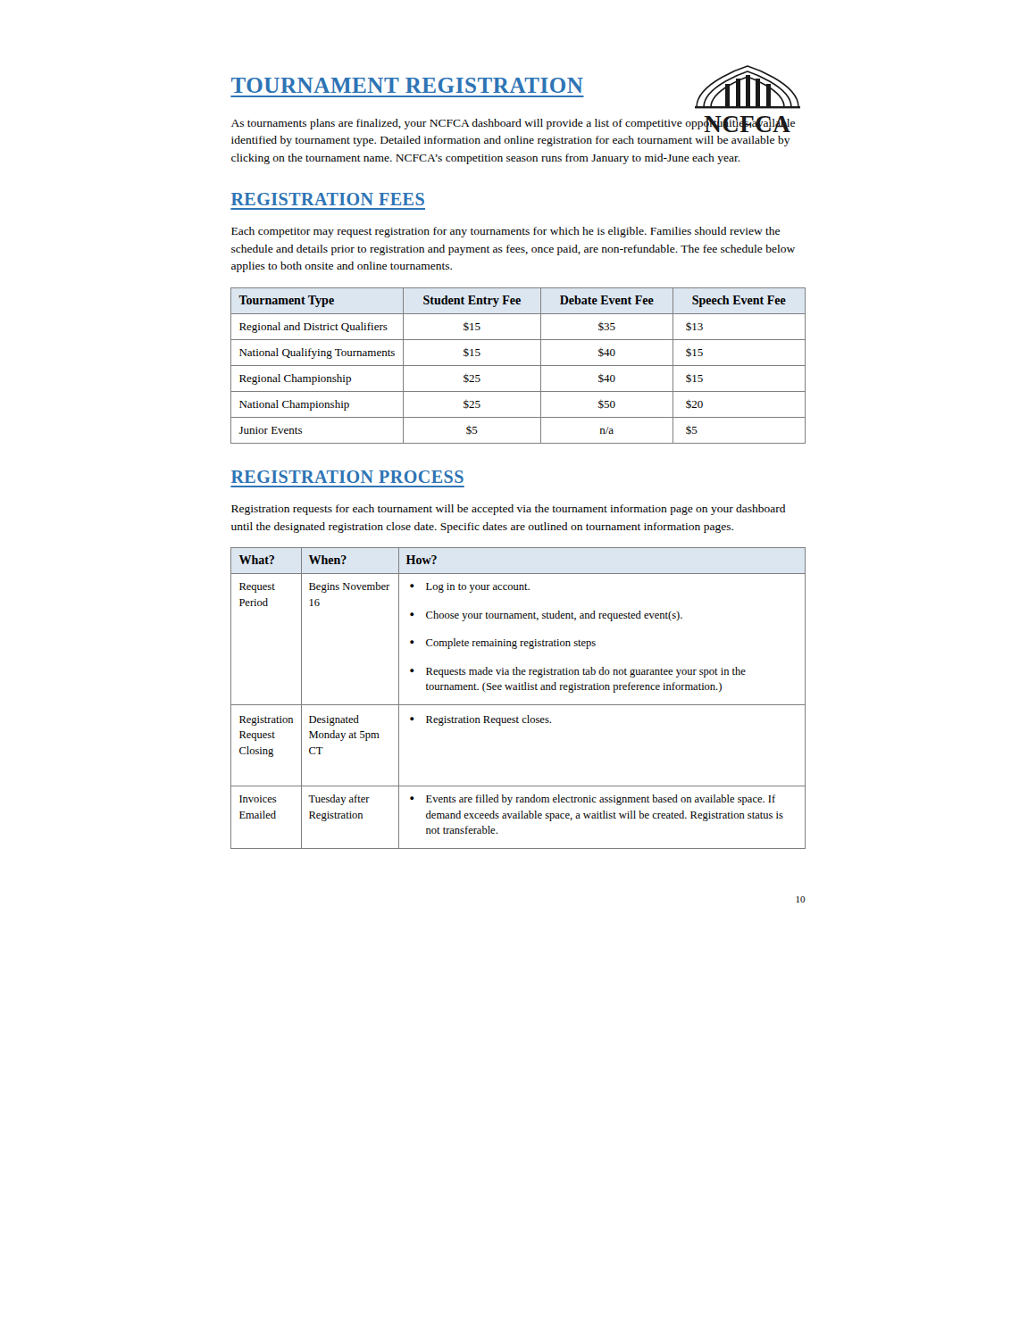NCFCA
TOURNAMENT REGISTRATION
As tournaments plans are finalized, your NCFCA dashboard will provide a list of competitive opportunities available identified by tournament type. Detailed information and online registration for each tournament will be available by clicking on the tournament name. NCFCA’s competition season runs from January to mid-June each year.
REGISTRATION FEES
Each competitor may request registration for any tournaments for which he is eligible. Families should review the schedule and details prior to registration and payment as fees, once paid, are non-refundable. The fee schedule below applies to both onsite and online tournaments.
| Tournament Type | Student Entry Fee | Debate Event Fee | Speech Event Fee |
| --- | --- | --- | --- |
| Regional and District Qualifiers | $15 | $35 | $13 |
| National Qualifying Tournaments | $15 | $40 | $15 |
| Regional Championship | $25 | $40 | $15 |
| National Championship | $25 | $50 | $20 |
| Junior Events | $5 | n/a | $5 |
REGISTRATION PROCESS
Registration requests for each tournament will be accepted via the tournament information page on your dashboard until the designated registration close date. Specific dates are outlined on tournament information pages.
| What? | When? | How? |
| --- | --- | --- |
| Request Period | Begins November 16 | Log in to your account. Choose your tournament, student, and requested event(s). Complete remaining registration steps Requests made via the registration tab do not guarantee your spot in the tournament. (See waitlist and registration preference information.) |
| Registration Request Closing | Designated Monday at 5pm CT | Registration Request closes. |
| Invoices Emailed | Tuesday after Registration | Events are filled by random electronic assignment based on available space. If demand exceeds available space, a waitlist will be created. Registration status is not transferable. |
10